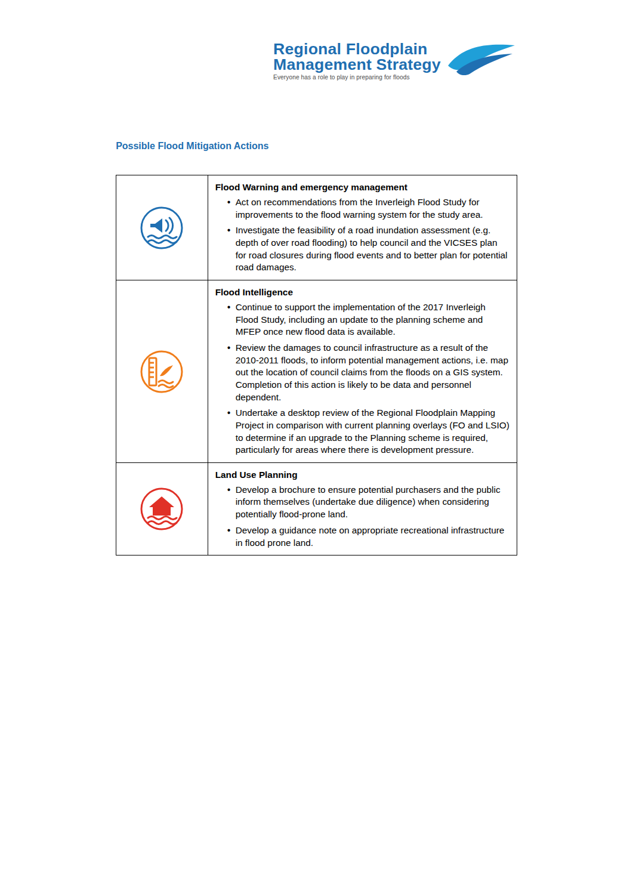Regional Floodplain Management Strategy Everyone has a role to play in preparing for floods
Possible Flood Mitigation Actions
| | Flood Warning and emergency management Act on recommendations from the Inverleigh Flood Study for improvements to the flood warning system for the study area. Investigate the feasibility of a road inundation assessment (e.g. depth of over road flooding) to help council and the VICSES plan for road closures during flood events and to better plan for potential road damages. |
| | Flood Intelligence Continue to support the implementation of the 2017 Inverleigh Flood Study, including an update to the planning scheme and MFEP once new flood data is available. Review the damages to council infrastructure as a result of the 2010-2011 floods, to inform potential management actions, i.e. map out the location of council claims from the floods on a GIS system. Completion of this action is likely to be data and personnel dependent. Undertake a desktop review of the Regional Floodplain Mapping Project in comparison with current planning overlays (FO and LSIO) to determine if an upgrade to the Planning scheme is required, particularly for areas where there is development pressure. |
| | Land Use Planning Develop a brochure to ensure potential purchasers and the public inform themselves (undertake due diligence) when considering potentially flood-prone land. Develop a guidance note on appropriate recreational infrastructure in flood prone land. |